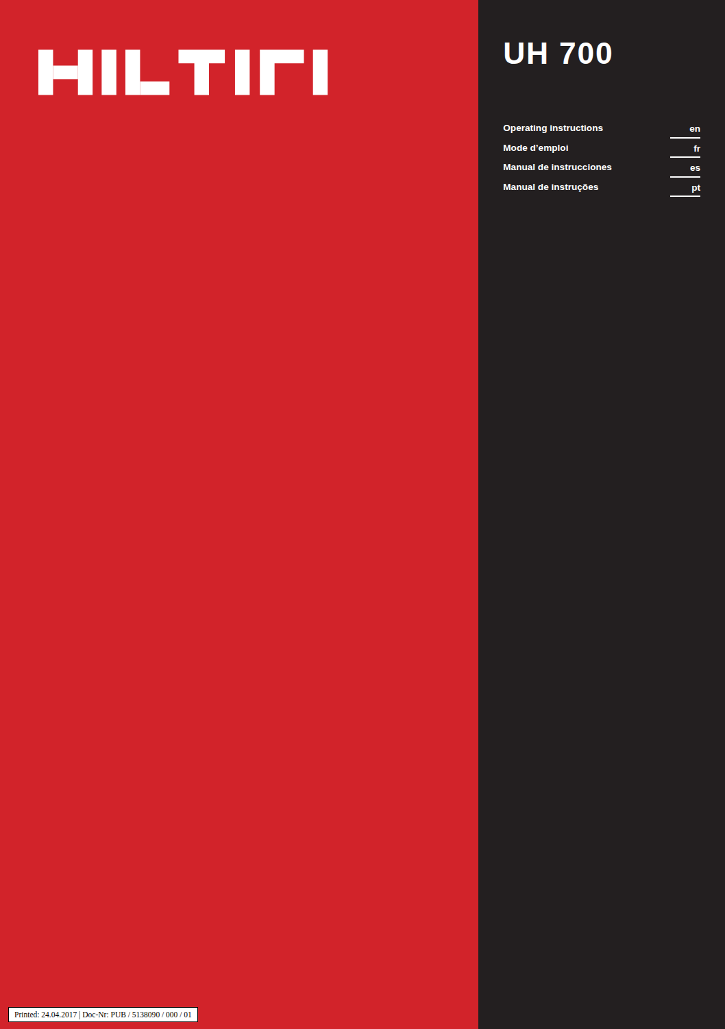HILTI
UH 700
| Operating instructions | en |
| Mode d’emploi | fr |
| Manual de instrucciones | es |
| Manual de instruções | pt |
Printed: 24.04.2017 | Doc-Nr: PUB / 5138090 / 000 / 01